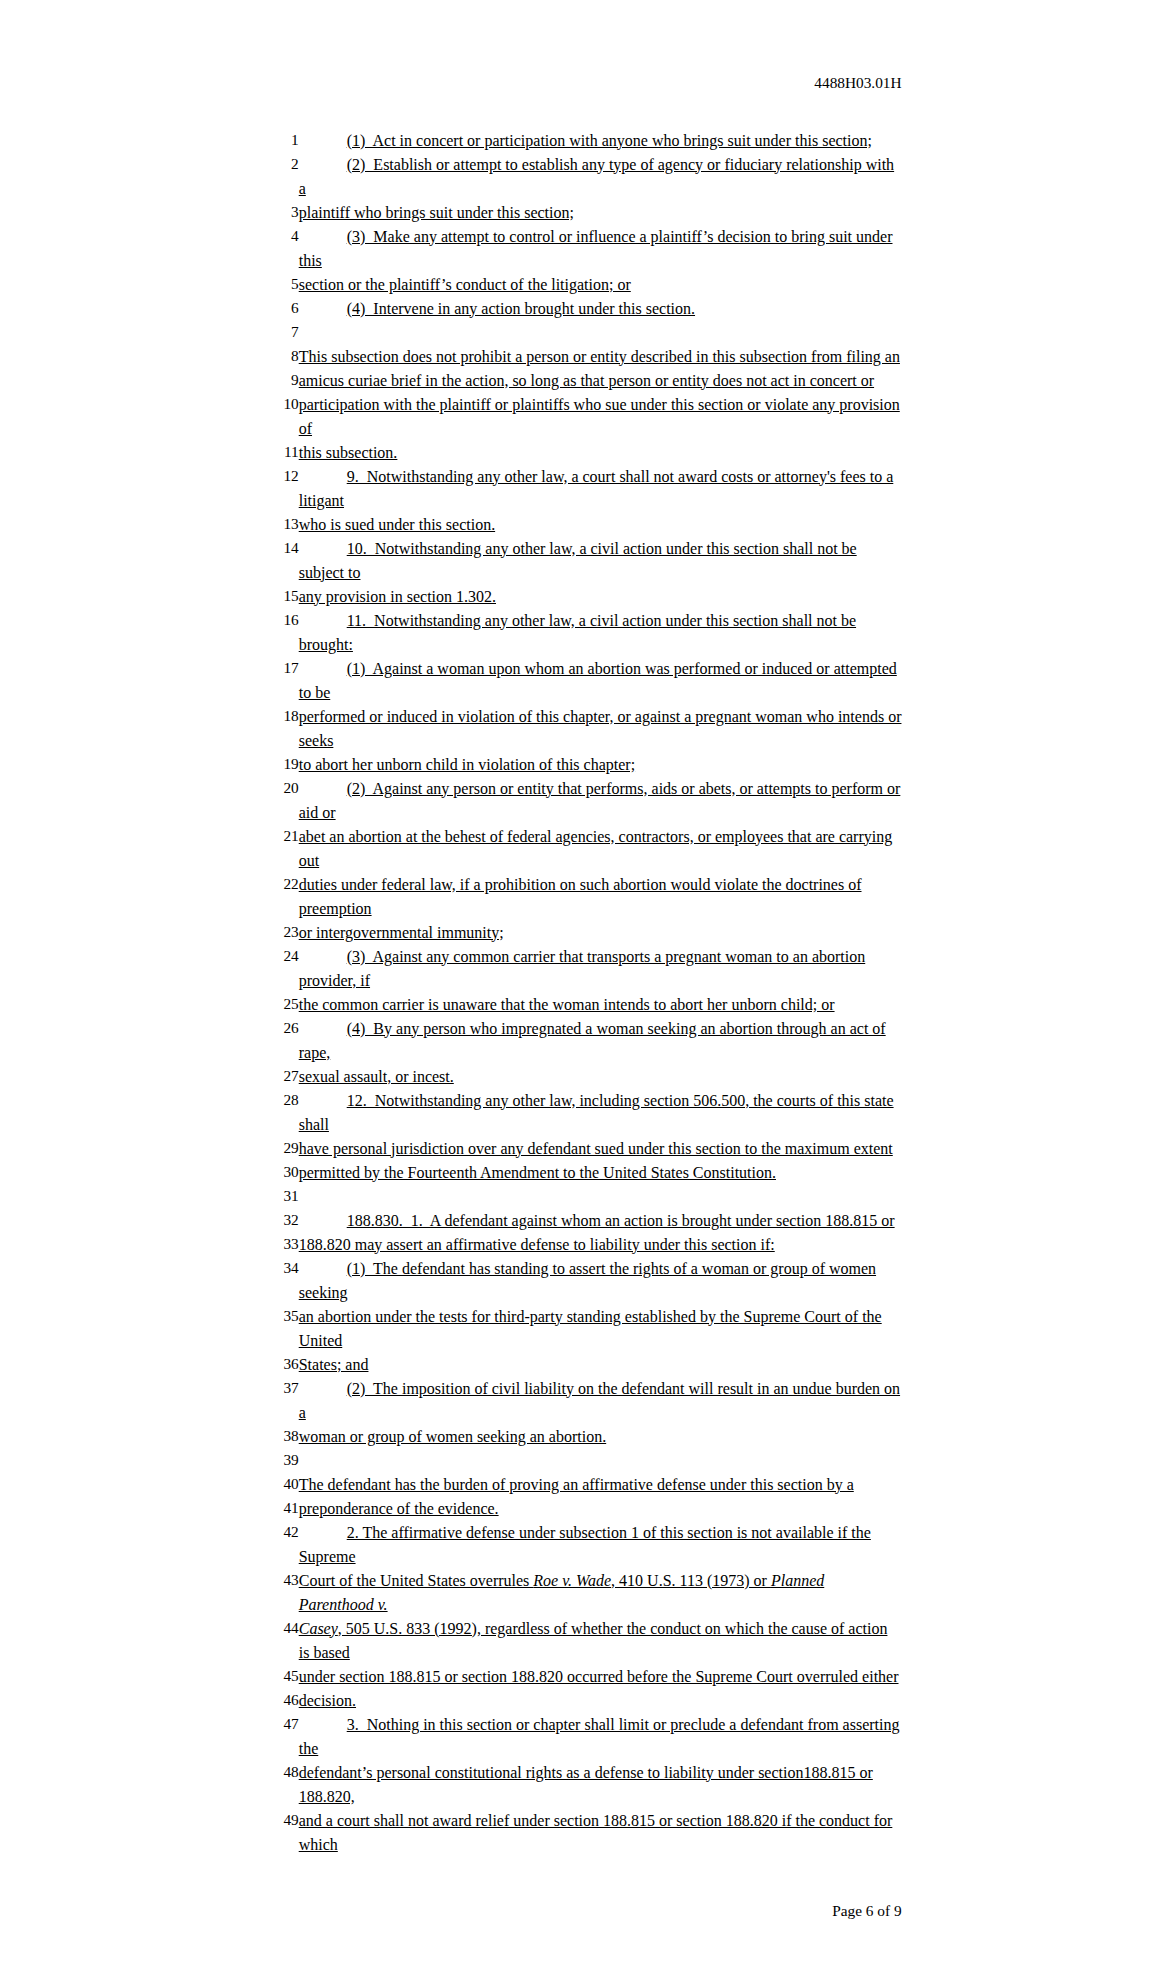4488H03.01H
| 1 | (1) Act in concert or participation with anyone who brings suit under this section; |
| 2 | (2) Establish or attempt to establish any type of agency or fiduciary relationship with a |
| 3 | plaintiff who brings suit under this section; |
| 4 | (3) Make any attempt to control or influence a plaintiff’s decision to bring suit under this |
| 5 | section or the plaintiff’s conduct of the litigation; or |
| 6 | (4) Intervene in any action brought under this section. |
| 7 | |
| 8 | This subsection does not prohibit a person or entity described in this subsection from filing an |
| 9 | amicus curiae brief in the action, so long as that person or entity does not act in concert or |
| 10 | participation with the plaintiff or plaintiffs who sue under this section or violate any provision of |
| 11 | this subsection. |
| 12 | 9. Notwithstanding any other law, a court shall not award costs or attorney's fees to a litigant |
| 13 | who is sued under this section. |
| 14 | 10. Notwithstanding any other law, a civil action under this section shall not be subject to |
| 15 | any provision in section 1.302. |
| 16 | 11. Notwithstanding any other law, a civil action under this section shall not be brought: |
| 17 | (1) Against a woman upon whom an abortion was performed or induced or attempted to be |
| 18 | performed or induced in violation of this chapter, or against a pregnant woman who intends or seeks |
| 19 | to abort her unborn child in violation of this chapter; |
| 20 | (2) Against any person or entity that performs, aids or abets, or attempts to perform or aid or |
| 21 | abet an abortion at the behest of federal agencies, contractors, or employees that are carrying out |
| 22 | duties under federal law, if a prohibition on such abortion would violate the doctrines of preemption |
| 23 | or intergovernmental immunity; |
| 24 | (3) Against any common carrier that transports a pregnant woman to an abortion provider, if |
| 25 | the common carrier is unaware that the woman intends to abort her unborn child; or |
| 26 | (4) By any person who impregnated a woman seeking an abortion through an act of rape, |
| 27 | sexual assault, or incest. |
| 28 | 12. Notwithstanding any other law, including section 506.500, the courts of this state shall |
| 29 | have personal jurisdiction over any defendant sued under this section to the maximum extent |
| 30 | permitted by the Fourteenth Amendment to the United States Constitution. |
| 31 | |
| 32 | 188.830. 1. A defendant against whom an action is brought under section 188.815 or |
| 33 | 188.820 may assert an affirmative defense to liability under this section if: |
| 34 | (1) The defendant has standing to assert the rights of a woman or group of women seeking |
| 35 | an abortion under the tests for third-party standing established by the Supreme Court of the United |
| 36 | States; and |
| 37 | (2) The imposition of civil liability on the defendant will result in an undue burden on a |
| 38 | woman or group of women seeking an abortion. |
| 39 | |
| 40 | The defendant has the burden of proving an affirmative defense under this section by a |
| 41 | preponderance of the evidence. |
| 42 | 2. The affirmative defense under subsection 1 of this section is not available if the Supreme |
| 43 | Court of the United States overrules Roe v. Wade , 410 U.S. 113 (1973) or Planned Parenthood v. |
| 44 | Casey , 505 U.S. 833 (1992), regardless of whether the conduct on which the cause of action is based |
| 45 | under section 188.815 or section 188.820 occurred before the Supreme Court overruled either |
| 46 | decision. |
| 47 | 3. Nothing in this section or chapter shall limit or preclude a defendant from asserting the |
| 48 | defendant’s personal constitutional rights as a defense to liability under section188.815 or 188.820, |
| 49 | and a court shall not award relief under section 188.815 or section 188.820 if the conduct for which |
Page 6 of 9